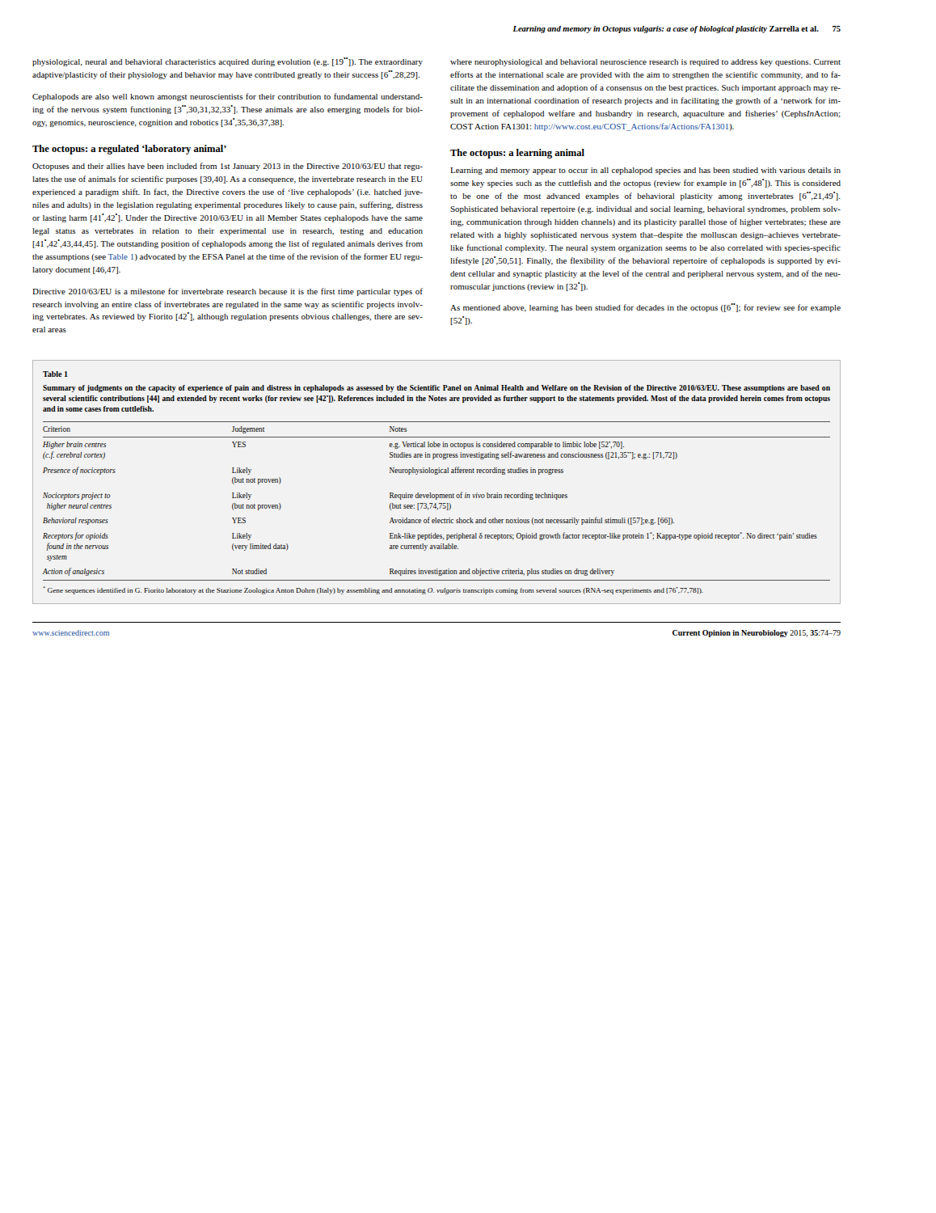Learning and memory in Octopus vulgaris: a case of biological plasticity Zarrella et al. 75
physiological, neural and behavioral characteristics acquired during evolution (e.g. [19••]). The extraordinary adaptive/plasticity of their physiology and behavior may have contributed greatly to their success [6••,28,29].
Cephalopods are also well known amongst neuroscientists for their contribution to fundamental understanding of the nervous system functioning [3••,30,31,32,33•]. These animals are also emerging models for biology, genomics, neuroscience, cognition and robotics [34•,35,36,37,38].
The octopus: a regulated ‘laboratory animal’
Octopuses and their allies have been included from 1st January 2013 in the Directive 2010/63/EU that regulates the use of animals for scientific purposes [39,40]. As a consequence, the invertebrate research in the EU experienced a paradigm shift. In fact, the Directive covers the use of ‘live cephalopods’ (i.e. hatched juveniles and adults) in the legislation regulating experimental procedures likely to cause pain, suffering, distress or lasting harm [41•,42•]. Under the Directive 2010/63/EU in all Member States cephalopods have the same legal status as vertebrates in relation to their experimental use in research, testing and education [41•,42•,43,44,45]. The outstanding position of cephalopods among the list of regulated animals derives from the assumptions (see Table 1) advocated by the EFSA Panel at the time of the revision of the former EU regulatory document [46,47].
Directive 2010/63/EU is a milestone for invertebrate research because it is the first time particular types of research involving an entire class of invertebrates are regulated in the same way as scientific projects involving vertebrates. As reviewed by Fiorito [42•], although regulation presents obvious challenges, there are several areas
where neurophysiological and behavioral neuroscience research is required to address key questions. Current efforts at the international scale are provided with the aim to strengthen the scientific community, and to facilitate the dissemination and adoption of a consensus on the best practices. Such important approach may result in an international coordination of research projects and in facilitating the growth of a ‘network for improvement of cephalopod welfare and husbandry in research, aquaculture and fisheries’ (CephsIn Action; COST Action FA1301: http://www.cost.eu/COST_Actions/fa/Actions/FA1301).
The octopus: a learning animal
Learning and memory appear to occur in all cephalopod species and has been studied with various details in some key species such as the cuttlefish and the octopus (review for example in [6••,48•]). This is considered to be one of the most advanced examples of behavioral plasticity among invertebrates [6••,21,49•]. Sophisticated behavioral repertoire (e.g. individual and social learning, behavioral syndromes, problem solving, communication through hidden channels) and its plasticity parallel those of higher vertebrates; these are related with a highly sophisticated nervous system that–despite the molluscan design–achieves vertebrate-like functional complexity. The neural system organization seems to be also correlated with species-specific lifestyle [20•,50,51]. Finally, the flexibility of the behavioral repertoire of cephalopods is supported by evident cellular and synaptic plasticity at the level of the central and peripheral nervous system, and of the neuromuscular junctions (review in [32•]).
As mentioned above, learning has been studied for decades in the octopus ([6••]; for review see for example [52•]).
Table 1
Summary of judgments on the capacity of experience of pain and distress in cephalopods as assessed by the Scientific Panel on Animal Health and Welfare on the Revision of the Directive 2010/63/EU. These assumptions are based on several scientific contributions [44] and extended by recent works (for review see [42•]). References included in the Notes are provided as further support to the statements provided. Most of the data provided herein comes from octopus and in some cases from cuttlefish.
| Criterion | Judgement | Notes |
| --- | --- | --- |
| Higher brain centres (c.f. cerebral cortex) | YES | e.g. Vertical lobe in octopus is considered comparable to limbic lobe [52 • ,70]. Studies are in progress investigating self-awareness and consciousness ([21,35 •• ]; e.g.: [71,72]) |
| Presence of nociceptors | Likely (but not proven) | Neurophysiological afferent recording studies in progress |
| Nociceptors project to higher neural centres | Likely (but not proven) | Require development of in vivo brain recording techniques (but see: [73,74,75]) |
| Behavioral responses | YES | Avoidance of electric shock and other noxious (not necessarily painful stimuli ([57];e.g. [66]). |
| Receptors for opioids found in the nervous system | Likely (very limited data) | Enk-like peptides, peripheral δ receptors; Opioid growth factor receptor-like protein 1 * ; Kappa-type opioid receptor * . No direct ‘pain’ studies are currently available. |
| Action of analgesics | Not studied | Requires investigation and objective criteria, plus studies on drug delivery |
* Gene sequences identified in G. Fiorito laboratory at the Stazione Zoologica Anton Dohrn (Italy) by assembling and annotating O. vulgaris transcripts coming from several sources (RNA-seq experiments and [76•,77,78]).
www.sciencedirect.com
Current Opinion in Neurobiology 2015, 35:74–79